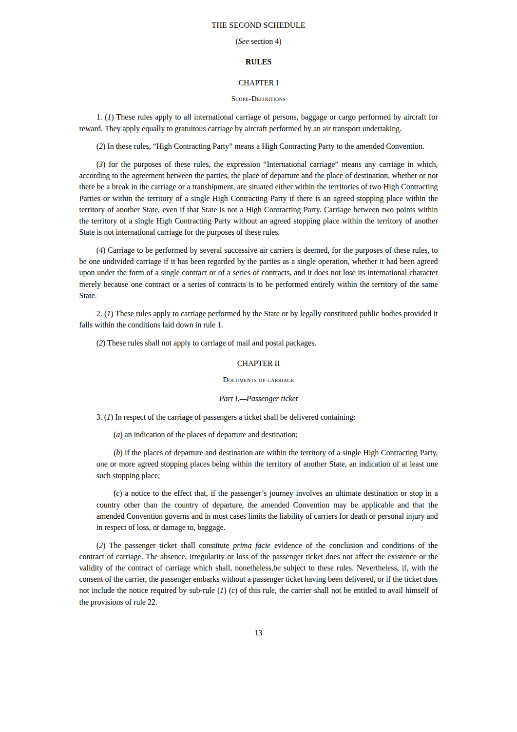THE SECOND SCHEDULE
(See section 4)
RULES
CHAPTER I
Scope-Definitions
1. (1) These rules apply to all international carriage of persons, baggage or cargo performed by aircraft for reward. They apply equally to gratuitous carriage by aircraft performed by an air transport undertaking.
(2) In these rules, “High Contracting Party” means a High Contracting Party to the amended Convention.
(3) for the purposes of these rules, the expression “International carriage” means any carriage in which, according to the agreement between the parties, the place of departure and the place of destination, whether or not there be a break in the carriage or a transhipment, are situated either within the territories of two High Contracting Parties or within the territory of a single High Contracting Party if there is an agreed stopping place within the territory of another State, even if that State is not a High Contracting Party. Carriage between two points within the territory of a single High Contracting Party without an agreed stopping place within the territory of another State is not international carriage for the purposes of these rules.
(4) Carriage to be performed by several successive air carriers is deemed, for the purposes of these rules, to be one undivided carriage if it has been regarded by the parties as a single operation, whether it had been agreed upon under the form of a single contract or of a series of contracts, and it does not lose its international character merely because one contract or a series of contracts is to be performed entirely within the territory of the same State.
2. (1) These rules apply to carriage performed by the State or by legally constituted public bodies provided it falls within the conditions laid down in rule 1.
(2) These rules shall not apply to carriage of mail and postal packages.
CHAPTER II
Documents of carriage
Part I.—Passenger ticket
3. (1) In respect of the carriage of passengers a ticket shall be delivered containing:
(a) an indication of the places of departure and destination;
(b) if the places of departure and destination are within the territory of a single High Contracting Party, one or more agreed stopping places being within the territory of another State, an indication of at least one such stopping place;
(c) a notice to the effect that, if the passenger’s journey involves an ultimate destination or stop in a country other than the country of departure, the amended Convention may be applicable and that the amended Convention governs and in most cases limits the liability of carriers for death or personal injury and in respect of loss, or damage to, baggage.
(2) The passenger ticket shall constitute prima facie evidence of the conclusion and conditions of the contract of carriage. The absence, irregularity or loss of the passenger ticket does not affect the existence or the validity of the contract of carriage which shall, nonetheless,be subject to these rules. Nevertheless, if, with the consent of the carrier, the passenger embarks without a passenger ticket having been delivered, or if the ticket does not include the notice required by sub-rule (1) (c) of this rule, the carrier shall not be entitled to avail himself of the provisions of rule 22.
13